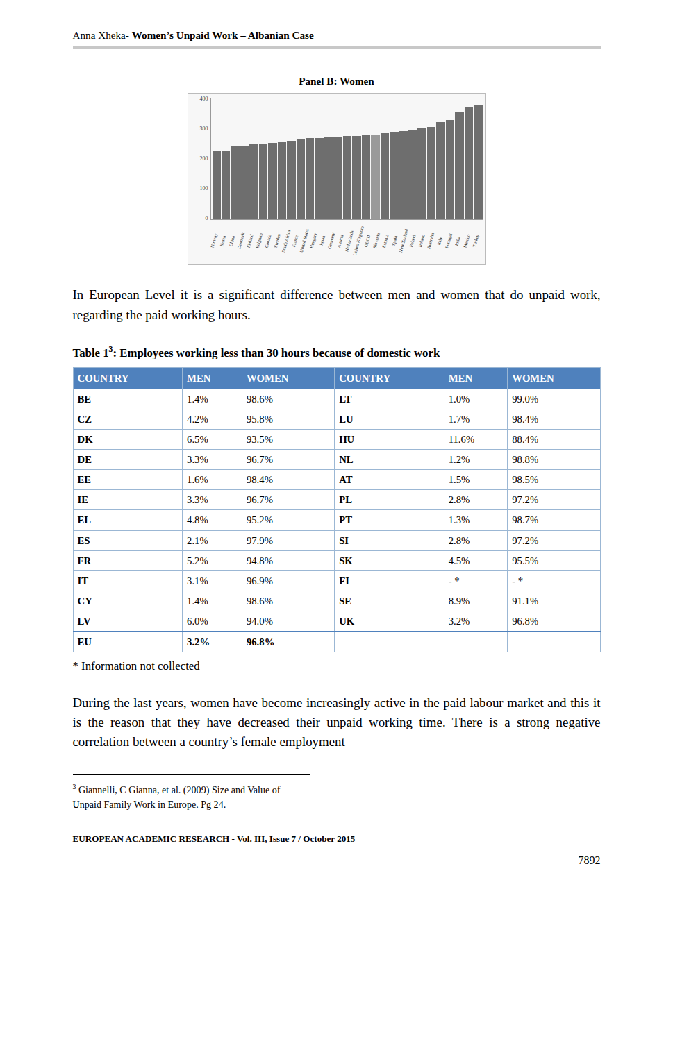Anna Xheka- Women’s Unpaid Work – Albanian Case
Panel B: Women
400 300 200 100 0
Norway Korea China Denmark Finland Belgium Canada Sweden South Africa France United States Hungary Japan Germany Austria Netherlands United Kingdom OECD Slovenia Estonia Spain New Zealand Poland Ireland Australia Italy Portugal India Mexico Turkey
In European Level it is a significant difference between men and women that do unpaid work, regarding the paid working hours.
Table 13: Employees working less than 30 hours because of domestic work
| COUNTRY | MEN | WOMEN | COUNTRY | MEN | WOMEN |
| --- | --- | --- | --- | --- | --- |
| BE | 1.4% | 98.6% | LT | 1.0% | 99.0% |
| CZ | 4.2% | 95.8% | LU | 1.7% | 98.4% |
| DK | 6.5% | 93.5% | HU | 11.6% | 88.4% |
| DE | 3.3% | 96.7% | NL | 1.2% | 98.8% |
| EE | 1.6% | 98.4% | AT | 1.5% | 98.5% |
| IE | 3.3% | 96.7% | PL | 2.8% | 97.2% |
| EL | 4.8% | 95.2% | PT | 1.3% | 98.7% |
| ES | 2.1% | 97.9% | SI | 2.8% | 97.2% |
| FR | 5.2% | 94.8% | SK | 4.5% | 95.5% |
| IT | 3.1% | 96.9% | FI | - * | - * |
| CY | 1.4% | 98.6% | SE | 8.9% | 91.1% |
| LV | 6.0% | 94.0% | UK | 3.2% | 96.8% |
| EU | 3.2% | 96.8% | | | |
* Information not collected
During the last years, women have become increasingly active in the paid labour market and this it is the reason that they have decreased their unpaid working time. There is a strong negative correlation between a country’s female employment
3 Giannelli, C Gianna, et al. (2009) Size and Value of Unpaid Family Work in Europe. Pg 24.
EUROPEAN ACADEMIC RESEARCH - Vol. III, Issue 7 / October 2015
7892